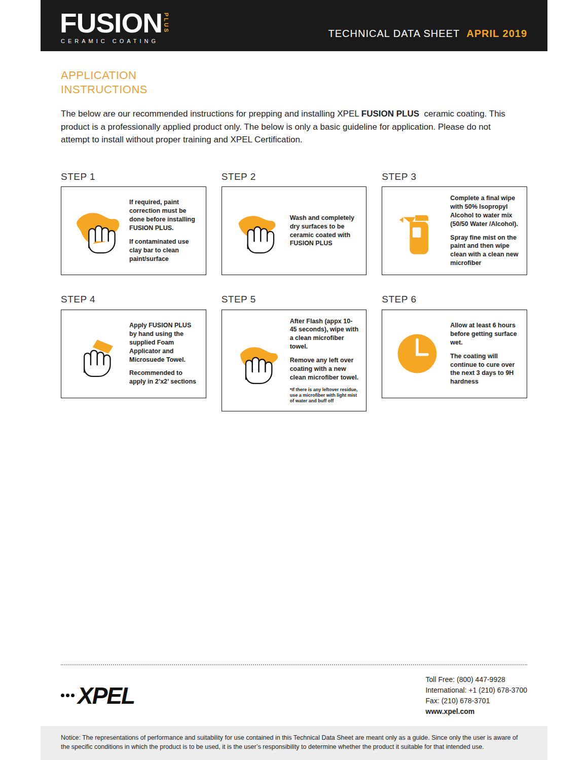FUSION PLUS
CERAMIC COATING
TECHNICAL DATA SHEET APRIL 2019
APPLICATION
INSTRUCTIONS
The below are our recommended instructions for prepping and installing XPEL FUSION PLUS ceramic coating. This product is a professionally applied product only. The below is only a basic guideline for application. Please do not attempt to install without proper training and XPEL Certification.
STEP 1
If required, paint correction must be done before installing FUSION PLUS.
If contaminated use clay bar to clean paint/surface
STEP 2
Wash and completely dry surfaces to be ceramic coated with FUSION PLUS
STEP 3
Complete a final wipe with 50% Isopropyl Alcohol to water mix (50/50 Water /Alcohol).
Spray fine mist on the paint and then wipe clean with a clean new microfiber
STEP 4
Apply FUSION PLUS by hand using the supplied Foam Applicator and Microsuede Towel.
Recommended to apply in 2’x2’ sections
STEP 5
After Flash (appx 10-45 seconds), wipe with a clean microfiber towel.
Remove any left over coating with a new clean microfiber towel.
*If there is any leftover residue, use a microfiber with light mist of water and buff off
STEP 6
Allow at least 6 hours before getting surface wet.
The coating will continue to cure over the next 3 days to 9H hardness
XPEL
Toll Free: (800) 447-9928
International: +1 (210) 678-3700
Fax: (210) 678-3701
www.xpel.com
Notice: The representations of performance and suitability for use contained in this Technical Data Sheet are meant only as a guide. Since only the user is aware of the specific conditions in which the product is to be used, it is the user’s responsibility to determine whether the product it suitable for that intended use.